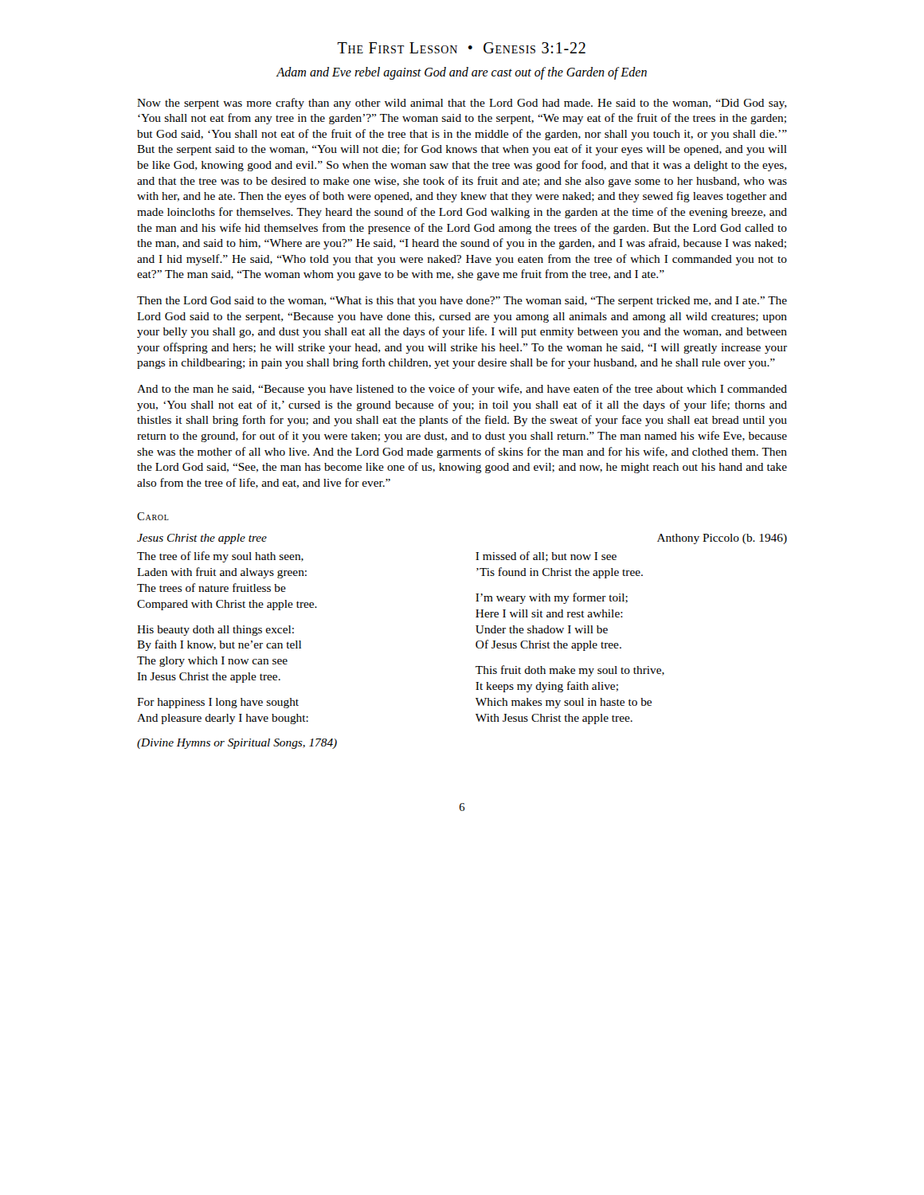The First Lesson • Genesis 3:1-22
Adam and Eve rebel against God and are cast out of the Garden of Eden
Now the serpent was more crafty than any other wild animal that the Lord God had made. He said to the woman, “Did God say, ‘You shall not eat from any tree in the garden’?” The woman said to the serpent, “We may eat of the fruit of the trees in the garden; but God said, ‘You shall not eat of the fruit of the tree that is in the middle of the garden, nor shall you touch it, or you shall die.’” But the serpent said to the woman, “You will not die; for God knows that when you eat of it your eyes will be opened, and you will be like God, knowing good and evil.” So when the woman saw that the tree was good for food, and that it was a delight to the eyes, and that the tree was to be desired to make one wise, she took of its fruit and ate; and she also gave some to her husband, who was with her, and he ate. Then the eyes of both were opened, and they knew that they were naked; and they sewed fig leaves together and made loincloths for themselves. They heard the sound of the Lord God walking in the garden at the time of the evening breeze, and the man and his wife hid themselves from the presence of the Lord God among the trees of the garden. But the Lord God called to the man, and said to him, “Where are you?” He said, “I heard the sound of you in the garden, and I was afraid, because I was naked; and I hid myself.” He said, “Who told you that you were naked? Have you eaten from the tree of which I commanded you not to eat?” The man said, “The woman whom you gave to be with me, she gave me fruit from the tree, and I ate.”
Then the Lord God said to the woman, “What is this that you have done?” The woman said, “The serpent tricked me, and I ate.” The Lord God said to the serpent, “Because you have done this, cursed are you among all animals and among all wild creatures; upon your belly you shall go, and dust you shall eat all the days of your life. I will put enmity between you and the woman, and between your offspring and hers; he will strike your head, and you will strike his heel.” To the woman he said, “I will greatly increase your pangs in childbearing; in pain you shall bring forth children, yet your desire shall be for your husband, and he shall rule over you.”
And to the man he said, “Because you have listened to the voice of your wife, and have eaten of the tree about which I commanded you, ‘You shall not eat of it,’ cursed is the ground because of you; in toil you shall eat of it all the days of your life; thorns and thistles it shall bring forth for you; and you shall eat the plants of the field. By the sweat of your face you shall eat bread until you return to the ground, for out of it you were taken; you are dust, and to dust you shall return.” The man named his wife Eve, because she was the mother of all who live. And the Lord God made garments of skins for the man and for his wife, and clothed them. Then the Lord God said, “See, the man has become like one of us, knowing good and evil; and now, he might reach out his hand and take also from the tree of life, and eat, and live for ever.”
Carol
Jesus Christ the apple tree Anthony Piccolo (b. 1946)
The tree of life my soul hath seen,
Laden with fruit and always green:
The trees of nature fruitless be
Compared with Christ the apple tree.
His beauty doth all things excel:
By faith I know, but ne’er can tell
The glory which I now can see
In Jesus Christ the apple tree.
For happiness I long have sought
And pleasure dearly I have bought:
(Divine Hymns or Spiritual Songs, 1784)
I missed of all; but now I see
’Tis found in Christ the apple tree.
I’m weary with my former toil;
Here I will sit and rest awhile:
Under the shadow I will be
Of Jesus Christ the apple tree.
This fruit doth make my soul to thrive,
It keeps my dying faith alive;
Which makes my soul in haste to be
With Jesus Christ the apple tree.
6